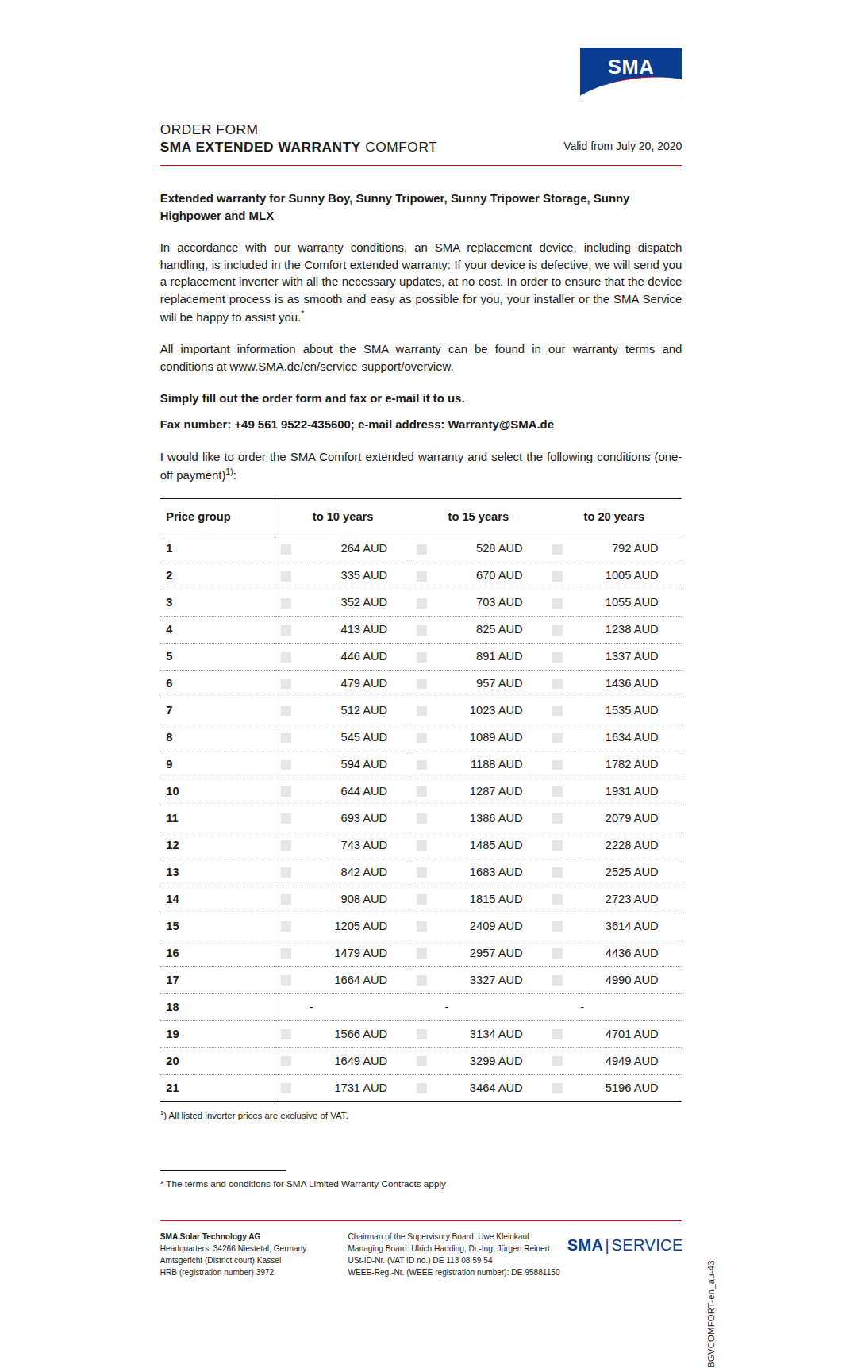SMA
ORDER FORM
SMA EXTENDED WARRANTY COMFORT
Valid from July 20, 2020
Extended warranty for Sunny Boy, Sunny Tripower, Sunny Tripower Storage, Sunny Highpower and MLX
In accordance with our warranty conditions, an SMA replacement device, including dispatch handling, is included in the Comfort extended warranty: If your device is defective, we will send you a replacement inverter with all the necessary updates, at no cost. In order to ensure that the device replacement process is as smooth and easy as possible for you, your installer or the SMA Service will be happy to assist you.*
All important information about the SMA warranty can be found in our warranty terms and conditions at www.SMA.de/en/service-support/overview.
Simply fill out the order form and fax or e-mail it to us.
Fax number: +49 561 9522-435600; e-mail address: Warranty@SMA.de
I would like to order the SMA Comfort extended warranty and select the following conditions (one-off payment)1):
| Price group | to 10 years | to 15 years | to 20 years |
| --- | --- | --- | --- |
| 1 | 264 AUD | 528 AUD | 792 AUD |
| 2 | 335 AUD | 670 AUD | 1005 AUD |
| 3 | 352 AUD | 703 AUD | 1055 AUD |
| 4 | 413 AUD | 825 AUD | 1238 AUD |
| 5 | 446 AUD | 891 AUD | 1337 AUD |
| 6 | 479 AUD | 957 AUD | 1436 AUD |
| 7 | 512 AUD | 1023 AUD | 1535 AUD |
| 8 | 545 AUD | 1089 AUD | 1634 AUD |
| 9 | 594 AUD | 1188 AUD | 1782 AUD |
| 10 | 644 AUD | 1287 AUD | 1931 AUD |
| 11 | 693 AUD | 1386 AUD | 2079 AUD |
| 12 | 743 AUD | 1485 AUD | 2228 AUD |
| 13 | 842 AUD | 1683 AUD | 2525 AUD |
| 14 | 908 AUD | 1815 AUD | 2723 AUD |
| 15 | 1205 AUD | 2409 AUD | 3614 AUD |
| 16 | 1479 AUD | 2957 AUD | 4436 AUD |
| 17 | 1664 AUD | 3327 AUD | 4990 AUD |
| 18 | - | - | - |
| 19 | 1566 AUD | 3134 AUD | 4701 AUD |
| 20 | 1649 AUD | 3299 AUD | 4949 AUD |
| 21 | 1731 AUD | 3464 AUD | 5196 AUD |
1) All listed inverter prices are exclusive of VAT.
* The terms and conditions for SMA Limited Warranty Contracts apply
SMA Solar Technology AG
Headquarters: 34266 Niestetal, Germany
Amtsgericht (District court) Kassel
HRB (registration number) 3972
Chairman of the Supervisory Board: Uwe Kleinkauf
Managing Board: Ulrich Hadding, Dr.-Ing. Jürgen Reinert
USt-ID-Nr. (VAT ID no.) DE 113 08 59 54
WEEE-Reg.-Nr. (WEEE registration number): DE 95881150
SMA|SERVICE
BGVCOMFORT-en_au-43